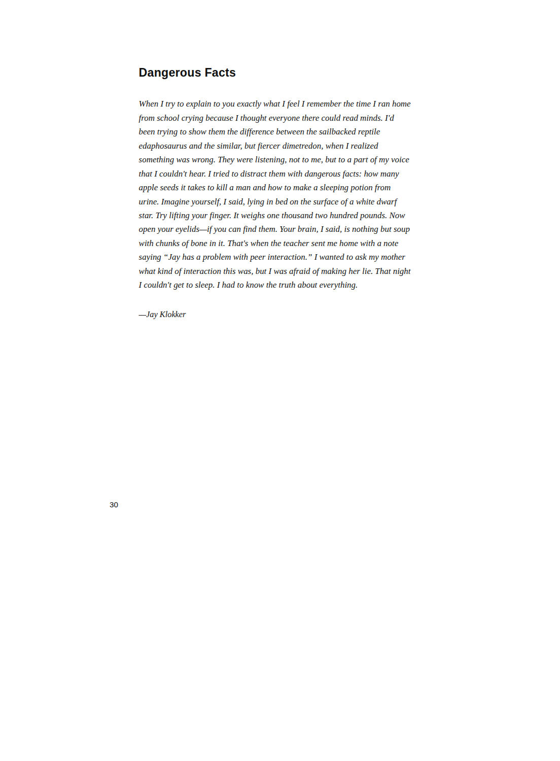Dangerous Facts
When I try to explain to you exactly what I feel I remember the time I ran home from school crying because I thought everyone there could read minds. I'd been trying to show them the difference between the sailbacked reptile edaphosaurus and the similar, but fiercer dimetredon, when I realized something was wrong. They were listening, not to me, but to a part of my voice that I couldn't hear. I tried to distract them with dangerous facts: how many apple seeds it takes to kill a man and how to make a sleeping potion from urine. Imagine yourself, I said, lying in bed on the surface of a white dwarf star. Try lifting your finger. It weighs one thousand two hundred pounds. Now open your eyelids—if you can find them. Your brain, I said, is nothing but soup with chunks of bone in it. That's when the teacher sent me home with a note saying “Jay has a problem with peer interaction.” I wanted to ask my mother what kind of interaction this was, but I was afraid of making her lie. That night I couldn't get to sleep. I had to know the truth about everything.
—Jay Klokker
30